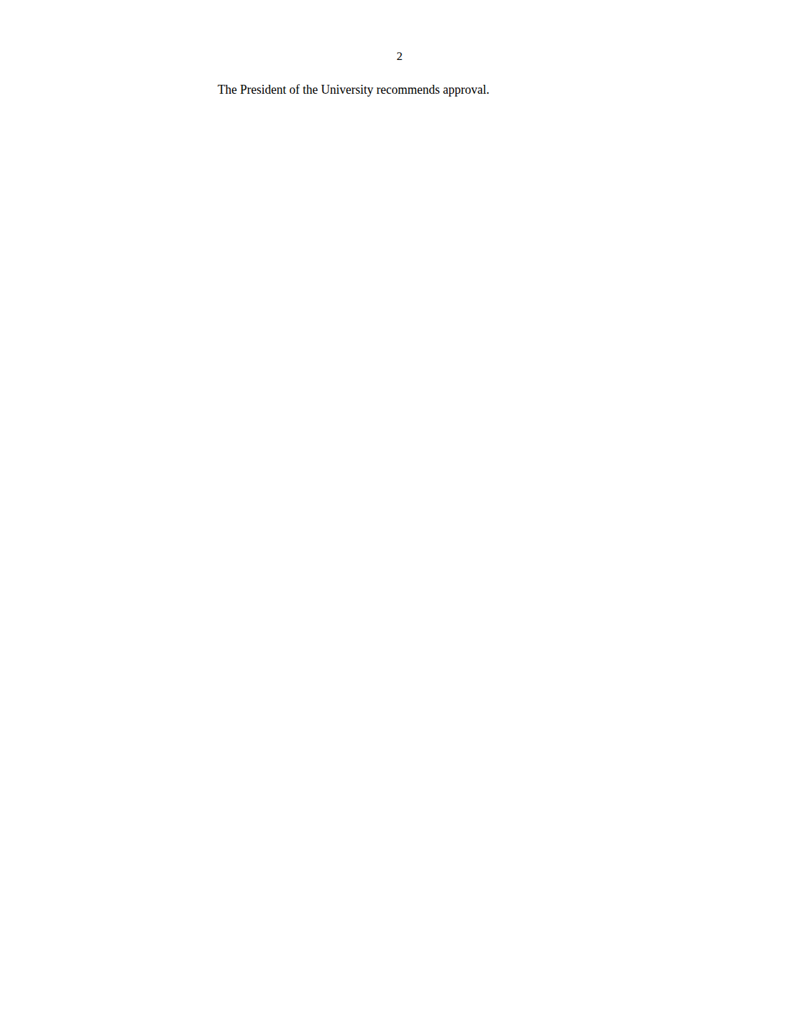2
The President of the University recommends approval.